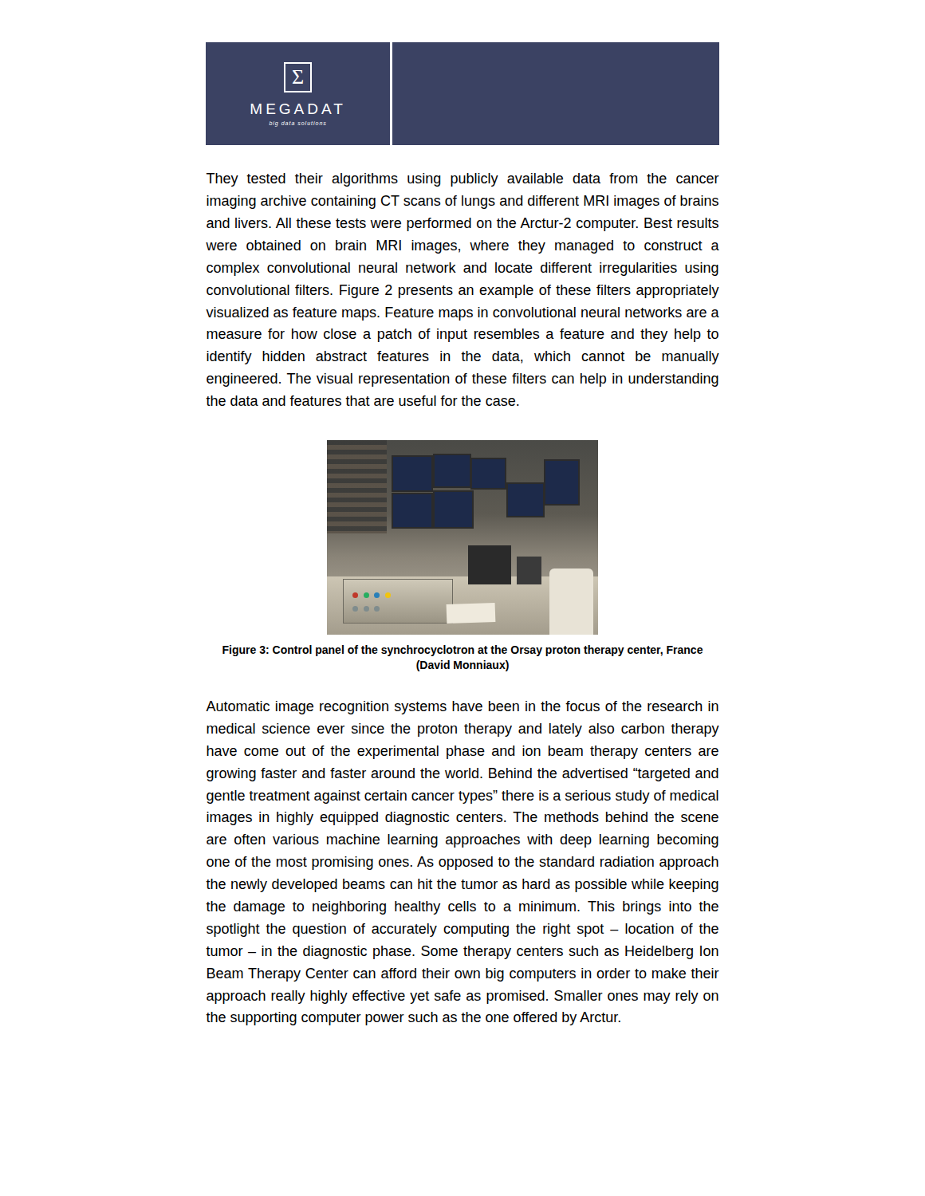Σ
MEGADAT
big data solutions
They tested their algorithms using publicly available data from the cancer imaging archive containing CT scans of lungs and different MRI images of brains and livers. All these tests were performed on the Arctur-2 computer. Best results were obtained on brain MRI images, where they managed to construct a complex convolutional neural network and locate different irregularities using convolutional filters. Figure 2 presents an example of these filters appropriately visualized as feature maps. Feature maps in convolutional neural networks are a measure for how close a patch of input resembles a feature and they help to identify hidden abstract features in the data, which cannot be manually engineered. The visual representation of these filters can help in understanding the data and features that are useful for the case.
Figure 3: Control panel of the synchrocyclotron at the Orsay proton therapy center, France
(David Monniaux)
Automatic image recognition systems have been in the focus of the research in medical science ever since the proton therapy and lately also carbon therapy have come out of the experimental phase and ion beam therapy centers are growing faster and faster around the world. Behind the advertised “targeted and gentle treatment against certain cancer types” there is a serious study of medical images in highly equipped diagnostic centers. The methods behind the scene are often various machine learning approaches with deep learning becoming one of the most promising ones. As opposed to the standard radiation approach the newly developed beams can hit the tumor as hard as possible while keeping the damage to neighboring healthy cells to a minimum. This brings into the spotlight the question of accurately computing the right spot – location of the tumor – in the diagnostic phase. Some therapy centers such as Heidelberg Ion Beam Therapy Center can afford their own big computers in order to make their approach really highly effective yet safe as promised. Smaller ones may rely on the supporting computer power such as the one offered by Arctur.